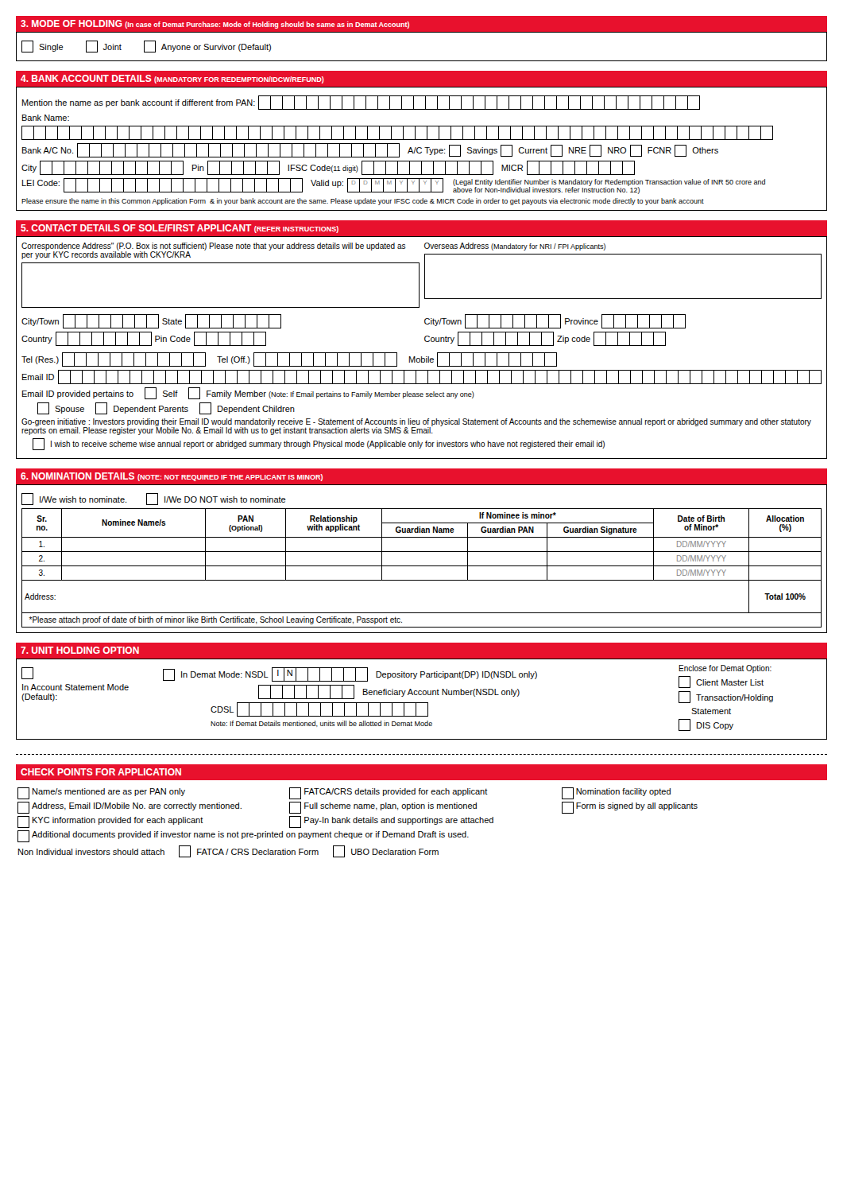3. MODE OF HOLDING (In case of Demat Purchase: Mode of Holding should be same as in Demat Account)
Single Joint Anyone or Survivor (Default)
4. BANK ACCOUNT DETAILS (MANDATORY FOR REDEMPTION/IDCW/REFUND)
Mention the name as per bank account if different from PAN:
Bank Name:
Bank A/C No. A/C Type: Savings Current NRE NRO FCNR Others
City Pin IFSC Code(11 digit) MICR
LEI Code: Valid up: DD MM YY YY (Legal Entity Identifier Number is Mandatory for Redemption Transaction value of INR 50 crore and above for Non-Individual investors. refer Instruction No. 12)
Please ensure the name in this Common Application Form & in your bank account are the same. Please update your IFSC code & MICR Code in order to get payouts via electronic mode directly to your bank account
5. CONTACT DETAILS OF SOLE/FIRST APPLICANT (REFER INSTRUCTIONS)
Correspondence Address" (P.O. Box is not sufficient) Please note that your address details will be updated as per your KYC records available with CKYC/KRA
Overseas Address (Mandatory for NRI / FPI Applicants)
City/Town State
Country Pin Code
City/Town Province
Country Zip code
Tel (Res.) Tel (Off.) Mobile
Email ID
Email ID provided pertains to Self Family Member (Note: If Email pertains to Family Member please select any one)
Spouse Dependent Parents Dependent Children
Go-green initiative : Investors providing their Email ID would mandatorily receive E - Statement of Accounts in lieu of physical Statement of Accounts and the schemewise annual report or abridged summary and other statutory reports on email. Please register your Mobile No. & Email Id with us to get instant transaction alerts via SMS & Email.
I wish to receive scheme wise annual report or abridged summary through Physical mode (Applicable only for investors who have not registered their email id)
6. NOMINATION DETAILS (NOTE: NOT REQUIRED IF THE APPLICANT IS MINOR)
I/We wish to nominate. I/We DO NOT wish to nominate
| Sr. no. | Nominee Name/s | PAN (Optional) | Relationship with applicant | If Nominee is minor* | Date of Birth of Minor* | Allocation (%) |
| --- | --- | --- | --- | --- | --- | --- |
| Guardian Name | Guardian PAN | Guardian Signature |
| 1. | | | | | | | DD/MM/YYYY | |
| 2. | | | | | | | DD/MM/YYYY | |
| 3. | | | | | | | DD/MM/YYYY | |
| Address: | Total 100% |
| *Please attach proof of date of birth of minor like Birth Certificate, School Leaving Certificate, Passport etc. |
7. UNIT HOLDING OPTION
In Account Statement Mode (Default):
In Demat Mode: NSDL IN Depository Participant(DP) ID(NSDL only)
Beneficiary Account Number(NSDL only)
CDSL
Note: If Demat Details mentioned, units will be allotted in Demat Mode
Enclose for Demat Option:
Client Master List
Transaction/Holding
Statement
DIS Copy
CHECK POINTS FOR APPLICATION
Name/s mentioned are as per PAN only
FATCA/CRS details provided for each applicant
Nomination facility opted
Address, Email ID/Mobile No. are correctly mentioned.
Full scheme name, plan, option is mentioned
Form is signed by all applicants
KYC information provided for each applicant
Pay-In bank details and supportings are attached
Additional documents provided if investor name is not pre-printed on payment cheque or if Demand Draft is used.
Non Individual investors should attach FATCA / CRS Declaration Form UBO Declaration Form